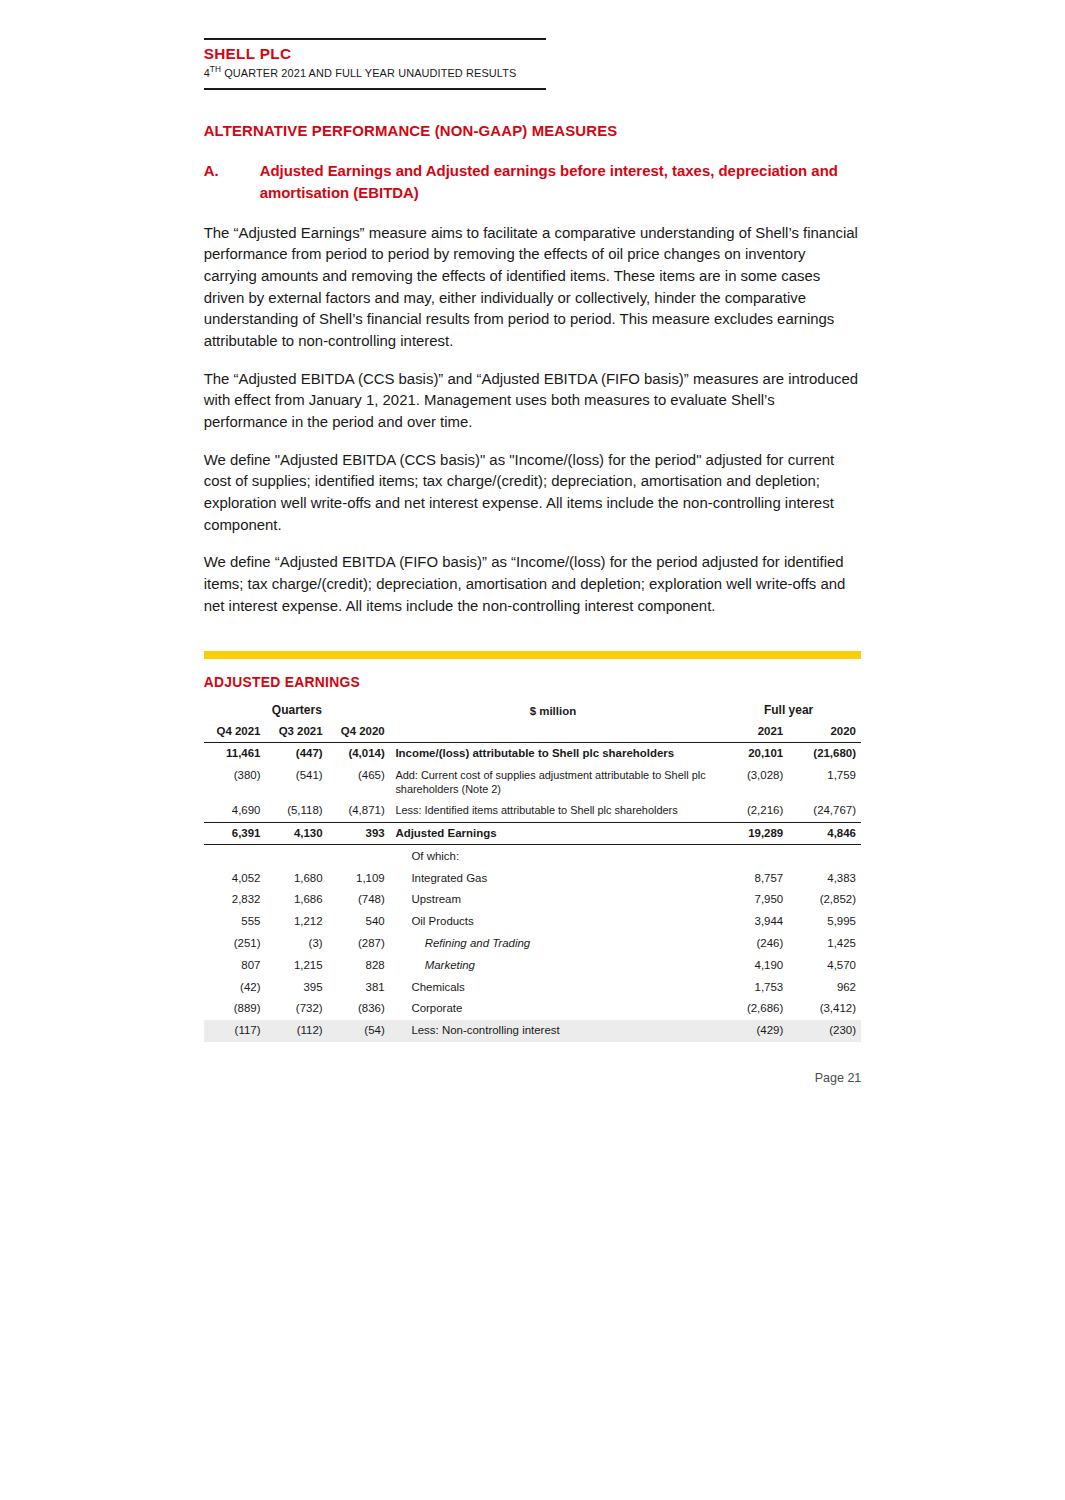SHELL PLC
4TH QUARTER 2021 AND FULL YEAR UNAUDITED RESULTS
Alternative Performance (Non-GAAP) Measures
A.
Adjusted Earnings and Adjusted earnings before interest, taxes, depreciation and amortisation (EBITDA)
The “Adjusted Earnings” measure aims to facilitate a comparative understanding of Shell’s financial performance from period to period by removing the effects of oil price changes on inventory carrying amounts and removing the effects of identified items. These items are in some cases driven by external factors and may, either individually or collectively, hinder the comparative understanding of Shell’s financial results from period to period. This measure excludes earnings attributable to non-controlling interest.
The “Adjusted EBITDA (CCS basis)” and “Adjusted EBITDA (FIFO basis)” measures are introduced with effect from January 1, 2021. Management uses both measures to evaluate Shell’s performance in the period and over time.
We define "Adjusted EBITDA (CCS basis)" as "Income/(loss) for the period" adjusted for current cost of supplies; identified items; tax charge/(credit); depreciation, amortisation and depletion; exploration well write-offs and net interest expense. All items include the non-controlling interest component.
We define “Adjusted EBITDA (FIFO basis)” as “Income/(loss) for the period adjusted for identified items; tax charge/(credit); depreciation, amortisation and depletion; exploration well write-offs and net interest expense. All items include the non-controlling interest component.
Adjusted Earnings
| Quarters | $ million | Full year |
| --- | --- | --- |
| Q4 2021 | Q3 2021 | Q4 2020 | | 2021 | 2020 |
| 11,461 | (447) | (4,014) | Income/(loss) attributable to Shell plc shareholders | 20,101 | (21,680) |
| (380) | (541) | (465) | Add: Current cost of supplies adjustment attributable to Shell plc shareholders (Note 2) | (3,028) | 1,759 |
| 4,690 | (5,118) | (4,871) | Less: Identified items attributable to Shell plc shareholders | (2,216) | (24,767) |
| 6,391 | 4,130 | 393 | Adjusted Earnings | 19,289 | 4,846 |
| | | | Of which: | | |
| 4,052 | 1,680 | 1,109 | Integrated Gas | 8,757 | 4,383 |
| 2,832 | 1,686 | (748) | Upstream | 7,950 | (2,852) |
| 555 | 1,212 | 540 | Oil Products | 3,944 | 5,995 |
| (251) | (3) | (287) | Refining and Trading | (246) | 1,425 |
| 807 | 1,215 | 828 | Marketing | 4,190 | 4,570 |
| (42) | 395 | 381 | Chemicals | 1,753 | 962 |
| (889) | (732) | (836) | Corporate | (2,686) | (3,412) |
| (117) | (112) | (54) | Less: Non-controlling interest | (429) | (230) |
Page 21